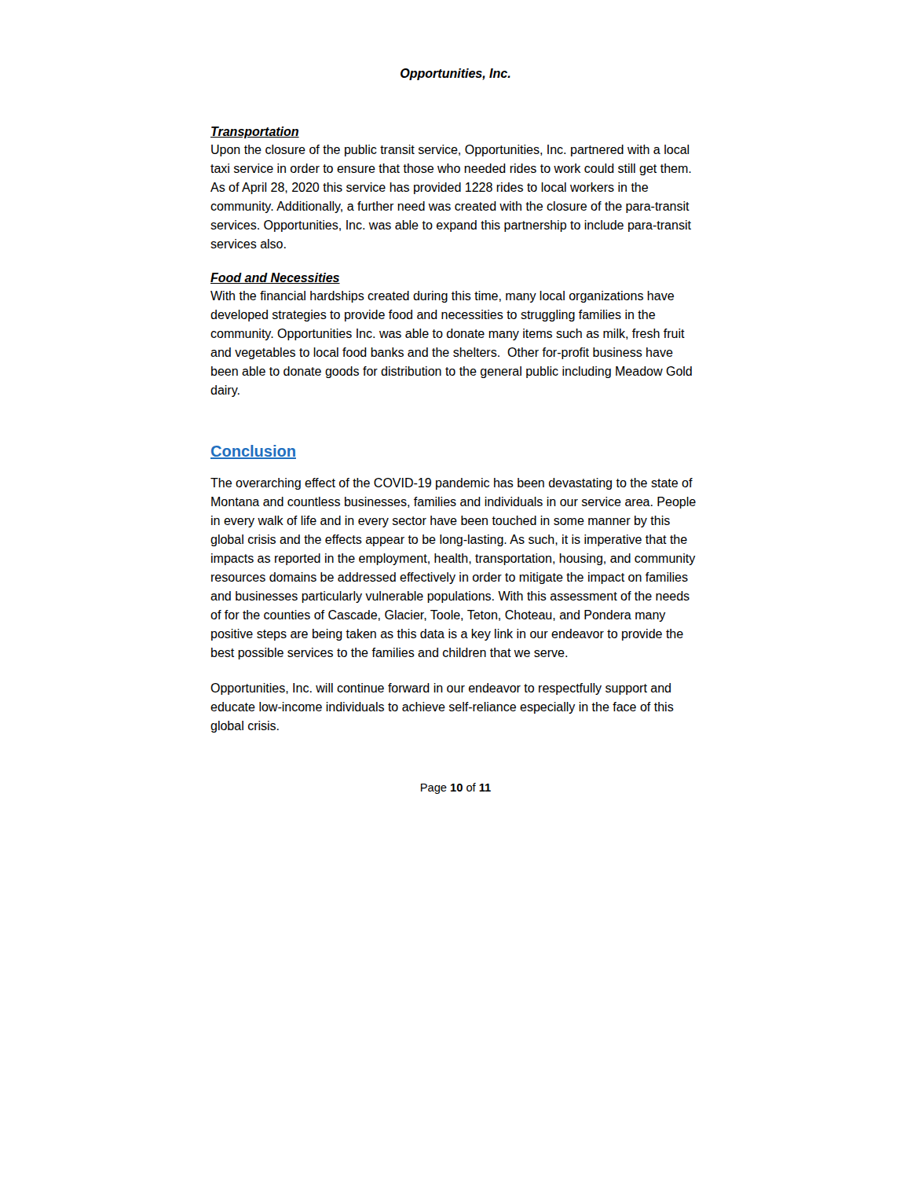Opportunities, Inc.
Transportation
Upon the closure of the public transit service, Opportunities, Inc. partnered with a local taxi service in order to ensure that those who needed rides to work could still get them. As of April 28, 2020 this service has provided 1228 rides to local workers in the community. Additionally, a further need was created with the closure of the para-transit services. Opportunities, Inc. was able to expand this partnership to include para-transit services also.
Food and Necessities
With the financial hardships created during this time, many local organizations have developed strategies to provide food and necessities to struggling families in the community. Opportunities Inc. was able to donate many items such as milk, fresh fruit and vegetables to local food banks and the shelters. Other for-profit business have been able to donate goods for distribution to the general public including Meadow Gold dairy.
Conclusion
The overarching effect of the COVID-19 pandemic has been devastating to the state of Montana and countless businesses, families and individuals in our service area. People in every walk of life and in every sector have been touched in some manner by this global crisis and the effects appear to be long-lasting. As such, it is imperative that the impacts as reported in the employment, health, transportation, housing, and community resources domains be addressed effectively in order to mitigate the impact on families and businesses particularly vulnerable populations. With this assessment of the needs of for the counties of Cascade, Glacier, Toole, Teton, Choteau, and Pondera many positive steps are being taken as this data is a key link in our endeavor to provide the best possible services to the families and children that we serve.
Opportunities, Inc. will continue forward in our endeavor to respectfully support and educate low-income individuals to achieve self-reliance especially in the face of this global crisis.
Page 10 of 11